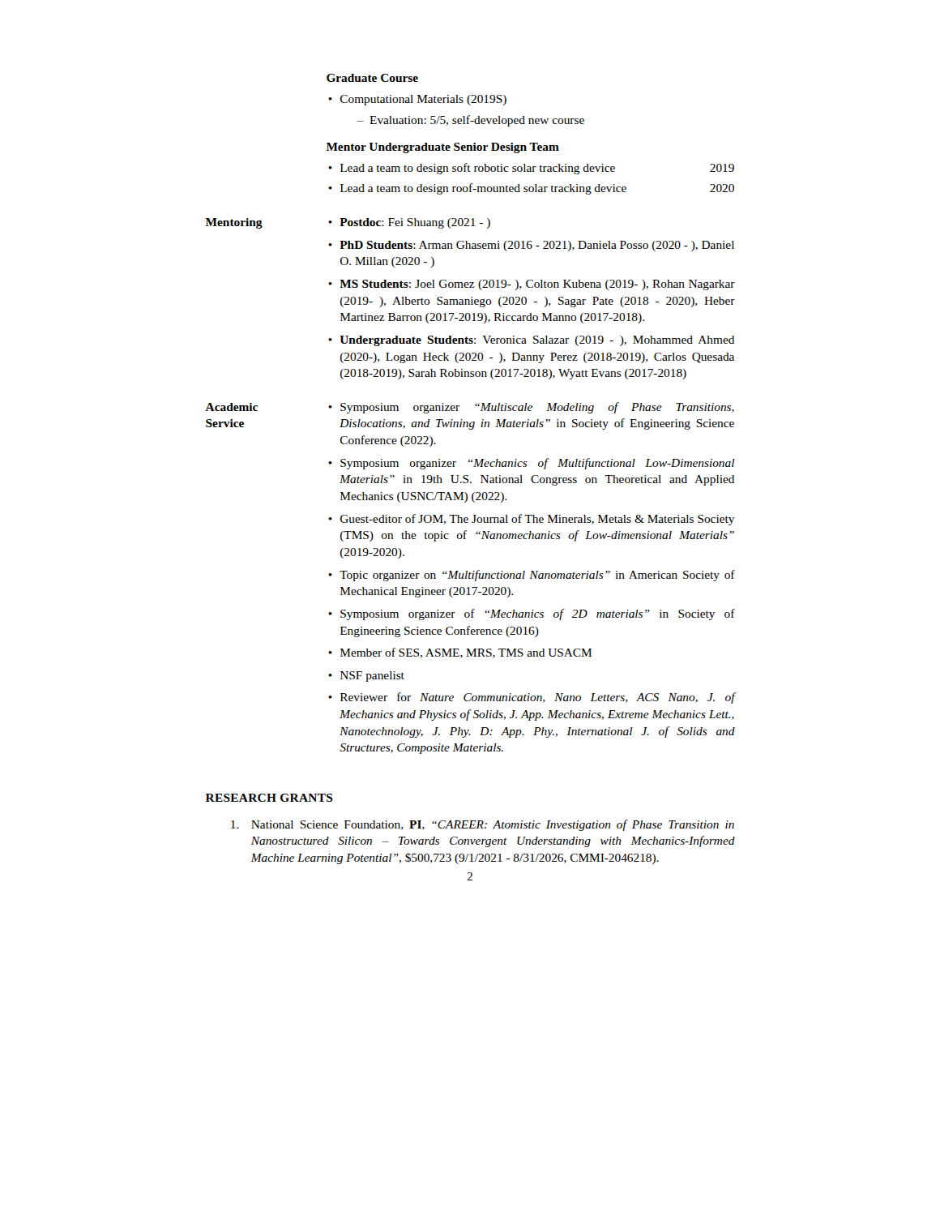Graduate Course
Computational Materials (2019S)
Evaluation: 5/5, self-developed new course
Mentor Undergraduate Senior Design Team
Lead a team to design soft robotic solar tracking device 2019
Lead a team to design roof-mounted solar tracking device 2020
Mentoring
Postdoc: Fei Shuang (2021 - )
PhD Students: Arman Ghasemi (2016 - 2021), Daniela Posso (2020 - ), Daniel O. Millan (2020 - )
MS Students: Joel Gomez (2019- ), Colton Kubena (2019- ), Rohan Nagarkar (2019- ), Alberto Samaniego (2020 - ), Sagar Pate (2018 - 2020), Heber Martinez Barron (2017-2019), Riccardo Manno (2017-2018).
Undergraduate Students: Veronica Salazar (2019 - ), Mohammed Ahmed (2020-), Logan Heck (2020 - ), Danny Perez (2018-2019), Carlos Quesada (2018-2019), Sarah Robinson (2017-2018), Wyatt Evans (2017-2018)
Academic
Service
Symposium organizer “Multiscale Modeling of Phase Transitions, Dislocations, and Twining in Materials” in Society of Engineering Science Conference (2022).
Symposium organizer “Mechanics of Multifunctional Low-Dimensional Materials” in 19th U.S. National Congress on Theoretical and Applied Mechanics (USNC/TAM) (2022).
Guest-editor of JOM, The Journal of The Minerals, Metals & Materials Society (TMS) on the topic of “Nanomechanics of Low-dimensional Materials” (2019-2020).
Topic organizer on “Multifunctional Nanomaterials” in American Society of Mechanical Engineer (2017-2020).
Symposium organizer of “Mechanics of 2D materials” in Society of Engineering Science Conference (2016)
Member of SES, ASME, MRS, TMS and USACM
NSF panelist
Reviewer for Nature Communication, Nano Letters, ACS Nano, J. of Mechanics and Physics of Solids, J. App. Mechanics, Extreme Mechanics Lett., Nanotechnology, J. Phy. D: App. Phy., International J. of Solids and Structures, Composite Materials.
RESEARCH GRANTS
National Science Foundation, PI, “CAREER: Atomistic Investigation of Phase Transition in Nanostructured Silicon – Towards Convergent Understanding with Mechanics-Informed Machine Learning Potential”, $500,723 (9/1/2021 - 8/31/2026, CMMI-2046218).
2